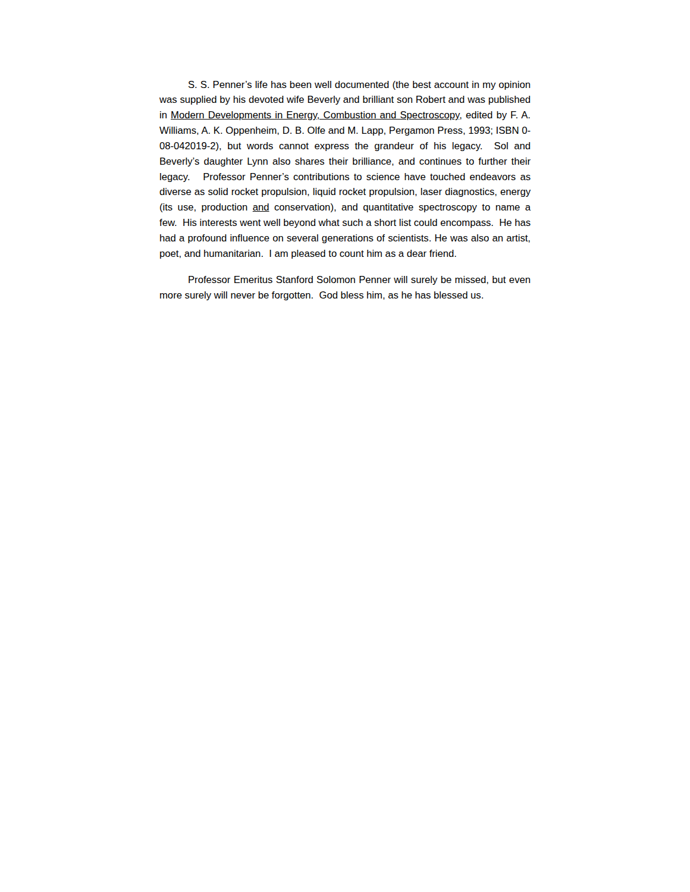S. S. Penner’s life has been well documented (the best account in my opinion was supplied by his devoted wife Beverly and brilliant son Robert and was published in Modern Developments in Energy, Combustion and Spectroscopy, edited by F. A. Williams, A. K. Oppenheim, D. B. Olfe and M. Lapp, Pergamon Press, 1993; ISBN 0-08-042019-2), but words cannot express the grandeur of his legacy. Sol and Beverly’s daughter Lynn also shares their brilliance, and continues to further their legacy. Professor Penner’s contributions to science have touched endeavors as diverse as solid rocket propulsion, liquid rocket propulsion, laser diagnostics, energy (its use, production and conservation), and quantitative spectroscopy to name a few. His interests went well beyond what such a short list could encompass. He has had a profound influence on several generations of scientists. He was also an artist, poet, and humanitarian. I am pleased to count him as a dear friend.
Professor Emeritus Stanford Solomon Penner will surely be missed, but even more surely will never be forgotten. God bless him, as he has blessed us.